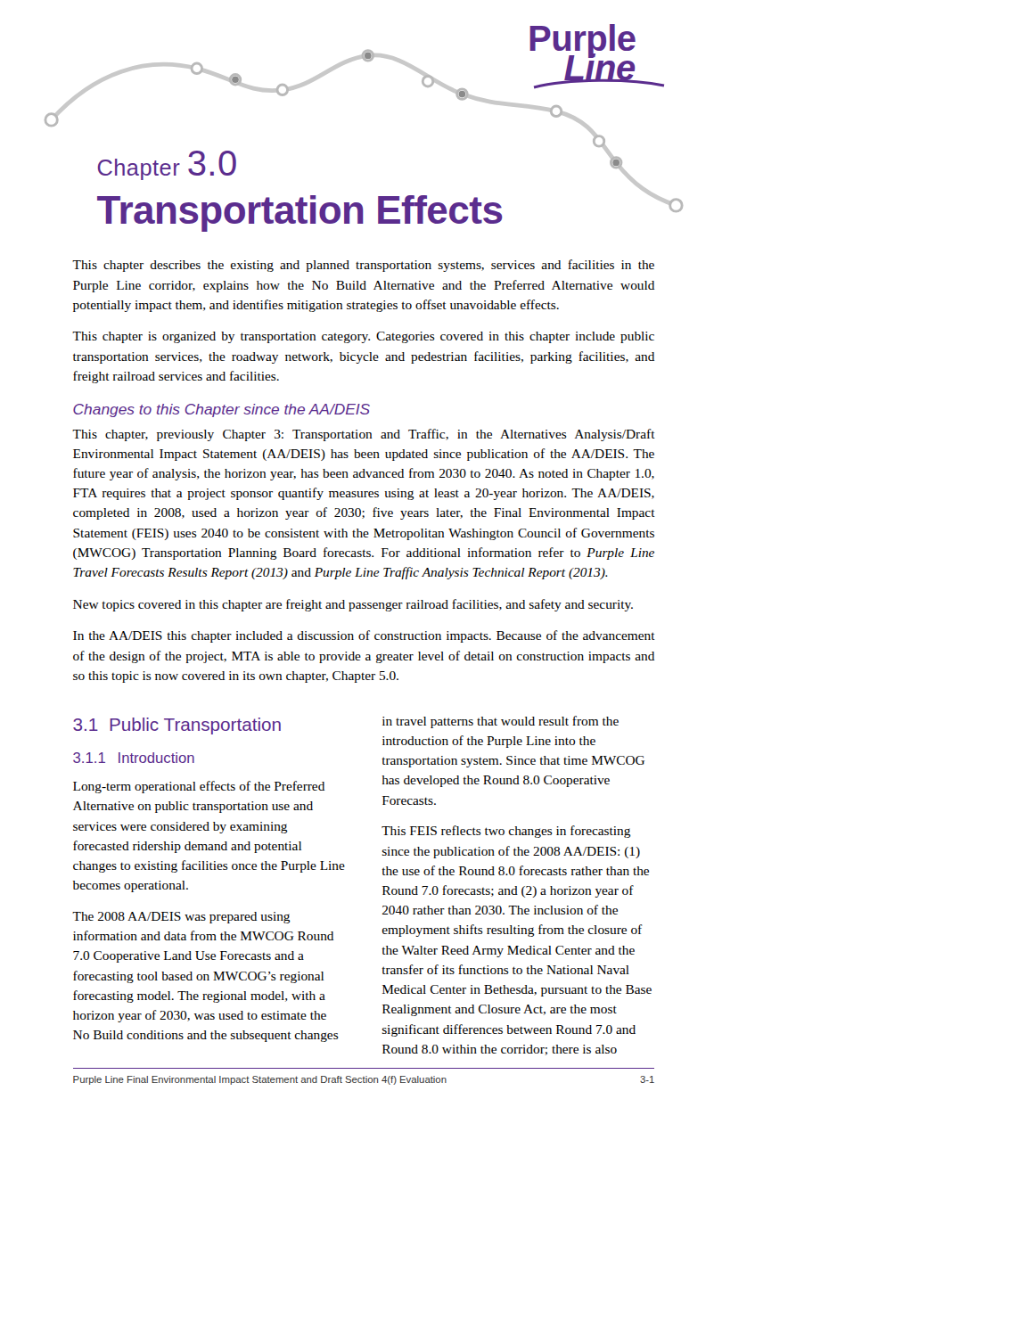Purple Line
Chapter 3.0
Transportation Effects
This chapter describes the existing and planned transportation systems, services and facilities in the Purple Line corridor, explains how the No Build Alternative and the Preferred Alternative would potentially impact them, and identifies mitigation strategies to offset unavoidable effects.
This chapter is organized by transportation category. Categories covered in this chapter include public transportation services, the roadway network, bicycle and pedestrian facilities, parking facilities, and freight railroad services and facilities.
Changes to this Chapter since the AA/DEIS
This chapter, previously Chapter 3: Transportation and Traffic, in the Alternatives Analysis/Draft Environmental Impact Statement (AA/DEIS) has been updated since publication of the AA/DEIS. The future year of analysis, the horizon year, has been advanced from 2030 to 2040. As noted in Chapter 1.0, FTA requires that a project sponsor quantify measures using at least a 20-year horizon. The AA/DEIS, completed in 2008, used a horizon year of 2030; five years later, the Final Environmental Impact Statement (FEIS) uses 2040 to be consistent with the Metropolitan Washington Council of Governments (MWCOG) Transportation Planning Board forecasts. For additional information refer to Purple Line Travel Forecasts Results Report (2013) and Purple Line Traffic Analysis Technical Report (2013).
New topics covered in this chapter are freight and passenger railroad facilities, and safety and security.
In the AA/DEIS this chapter included a discussion of construction impacts. Because of the advancement of the design of the project, MTA is able to provide a greater level of detail on construction impacts and so this topic is now covered in its own chapter, Chapter 5.0.
3.1 Public Transportation
3.1.1 Introduction
Long-term operational effects of the Preferred Alternative on public transportation use and services were considered by examining forecasted ridership demand and potential changes to existing facilities once the Purple Line becomes operational.
The 2008 AA/DEIS was prepared using information and data from the MWCOG Round 7.0 Cooperative Land Use Forecasts and a forecasting tool based on MWCOG’s regional forecasting model. The regional model, with a horizon year of 2030, was used to estimate the No Build conditions and the subsequent changes in travel patterns that would result from the introduction of the Purple Line into the transportation system. Since that time MWCOG has developed the Round 8.0 Cooperative Forecasts.
This FEIS reflects two changes in forecasting since the publication of the 2008 AA/DEIS: (1) the use of the Round 8.0 forecasts rather than the Round 7.0 forecasts; and (2) a horizon year of 2040 rather than 2030. The inclusion of the employment shifts resulting from the closure of the Walter Reed Army Medical Center and the transfer of its functions to the National Naval Medical Center in Bethesda, pursuant to the Base Realignment and Closure Act, are the most significant differences between Round 7.0 and Round 8.0 within the corridor; there is also
Purple Line Final Environmental Impact Statement and Draft Section 4(f) Evaluation
3-1